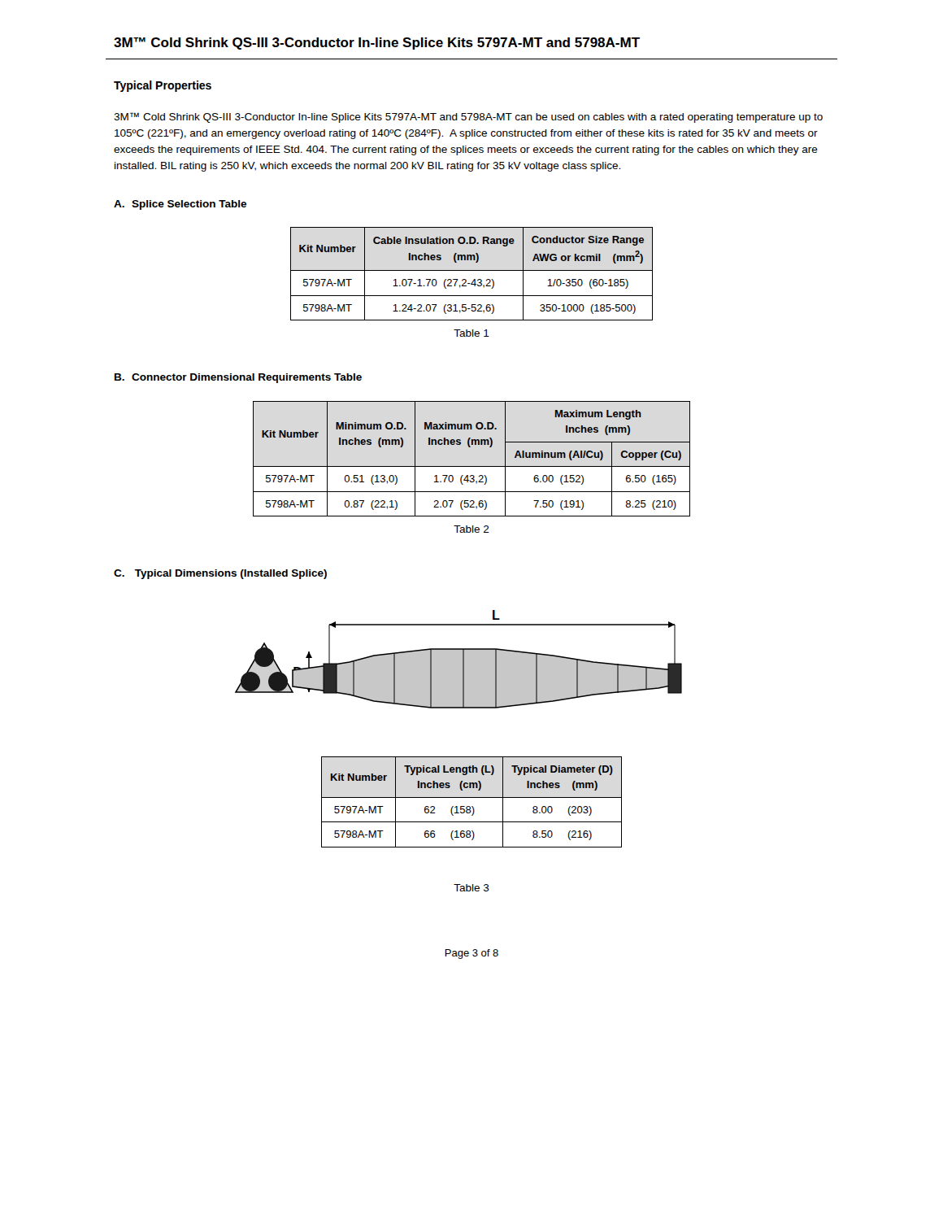3M™ Cold Shrink QS-III 3-Conductor In-line Splice Kits 5797A-MT and 5798A-MT
Typical Properties
3M™ Cold Shrink QS-III 3-Conductor In-line Splice Kits 5797A-MT and 5798A-MT can be used on cables with a rated operating temperature up to 105ºC (221ºF), and an emergency overload rating of 140ºC (284ºF). A splice constructed from either of these kits is rated for 35 kV and meets or exceeds the requirements of IEEE Std. 404. The current rating of the splices meets or exceeds the current rating for the cables on which they are installed. BIL rating is 250 kV, which exceeds the normal 200 kV BIL rating for 35 kV voltage class splice.
A. Splice Selection Table
| Kit Number | Cable Insulation O.D. Range Inches (mm) | Conductor Size Range AWG or kcmil (mm 2 ) |
| --- | --- | --- |
| 5797A-MT | 1.07-1.70 (27,2-43,2) | 1/0-350 (60-185) |
| 5798A-MT | 1.24-2.07 (31,5-52,6) | 350-1000 (185-500) |
Table 1
B. Connector Dimensional Requirements Table
| Kit Number | Minimum O.D. Inches (mm) | Maximum O.D. Inches (mm) | Maximum Length Inches (mm) |
| --- | --- | --- | --- |
| Aluminum (Al/Cu) | Copper (Cu) |
| 5797A-MT | 0.51 (13,0) | 1.70 (43,2) | 6.00 (152) | 6.50 (165) |
| 5798A-MT | 0.87 (22,1) | 2.07 (52,6) | 7.50 (191) | 8.25 (210) |
Table 2
C. Typical Dimensions (Installed Splice)
L D
| Kit Number | Typical Length (L) Inches (cm) | Typical Diameter (D) Inches (mm) |
| --- | --- | --- |
| 5797A-MT | 62 (158) | 8.00 (203) |
| 5798A-MT | 66 (168) | 8.50 (216) |
Table 3
Page 3 of 8